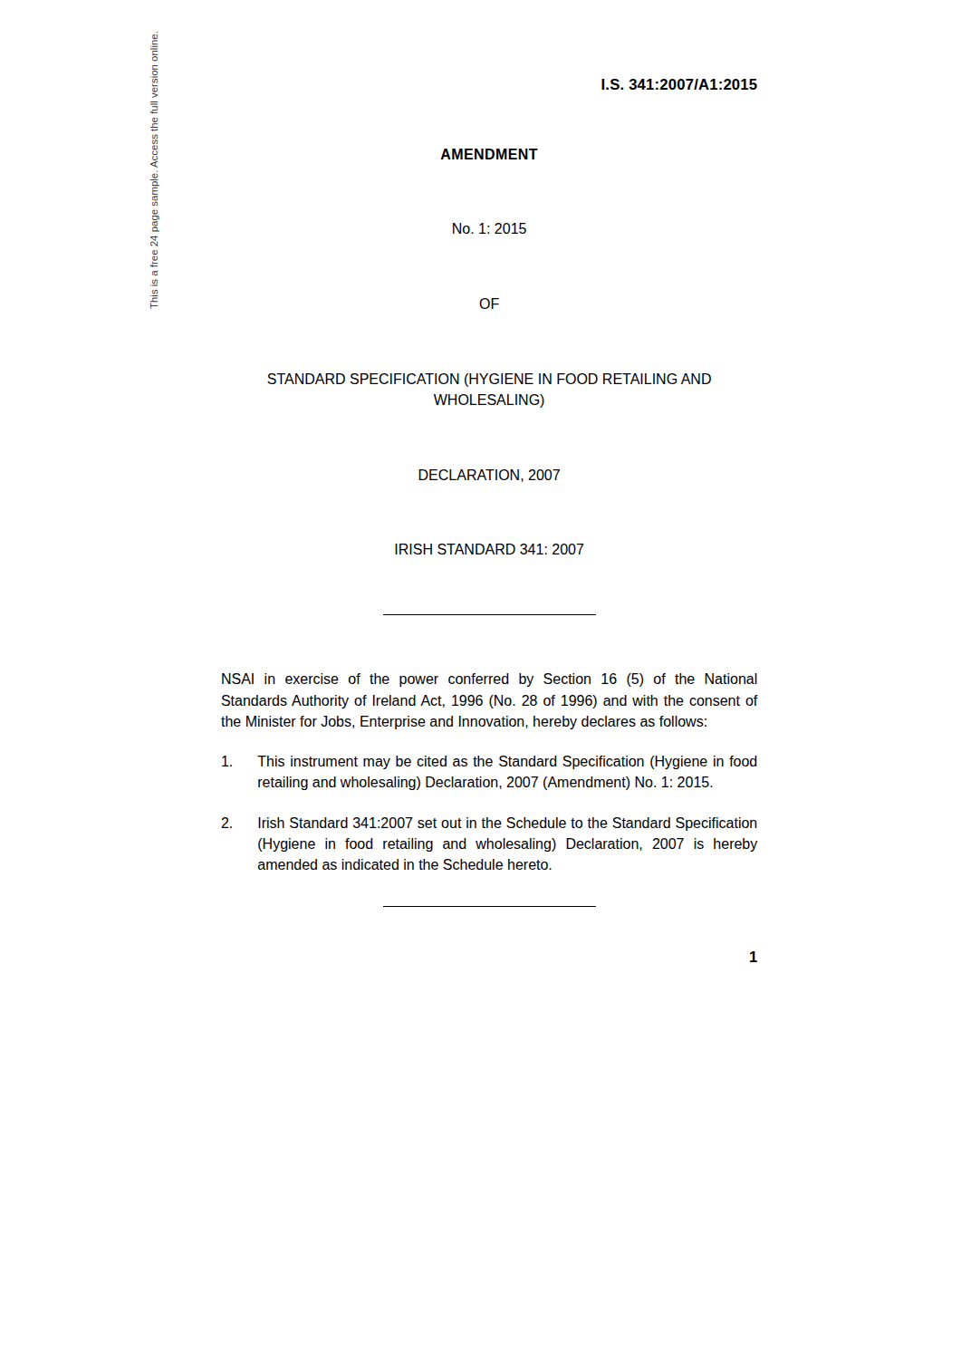This is a free 24 page sample. Access the full version online.
I.S. 341:2007/A1:2015
AMENDMENT
No. 1: 2015
OF
STANDARD SPECIFICATION (HYGIENE IN FOOD RETAILING AND WHOLESALING)
DECLARATION, 2007
IRISH STANDARD 341: 2007
NSAI in exercise of the power conferred by Section 16 (5) of the National Standards Authority of Ireland Act, 1996 (No. 28 of 1996) and with the consent of the Minister for Jobs, Enterprise and Innovation, hereby declares as follows:
1. This instrument may be cited as the Standard Specification (Hygiene in food retailing and wholesaling) Declaration, 2007 (Amendment) No. 1: 2015.
2. Irish Standard 341:2007 set out in the Schedule to the Standard Specification (Hygiene in food retailing and wholesaling) Declaration, 2007 is hereby amended as indicated in the Schedule hereto.
1